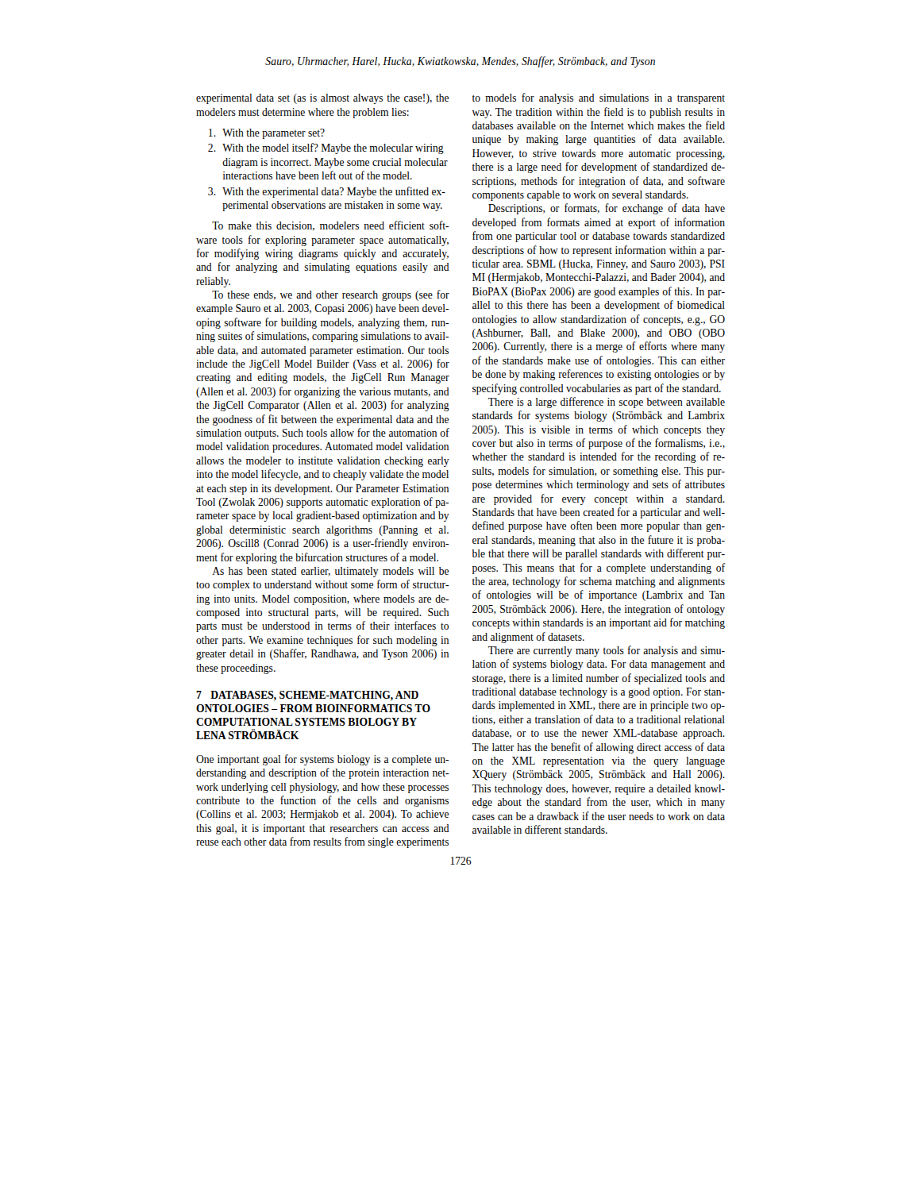Sauro, Uhrmacher, Harel, Hucka, Kwiatkowska, Mendes, Shaffer, Strömback, and Tyson
experimental data set (as is almost always the case!), the modelers must determine where the problem lies:
With the parameter set?
With the model itself? Maybe the molecular wiring diagram is incorrect. Maybe some crucial molecular interactions have been left out of the model.
With the experimental data? Maybe the unfitted experimental observations are mistaken in some way.
To make this decision, modelers need efficient software tools for exploring parameter space automatically, for modifying wiring diagrams quickly and accurately, and for analyzing and simulating equations easily and reliably.
To these ends, we and other research groups (see for example Sauro et al. 2003, Copasi 2006) have been developing software for building models, analyzing them, running suites of simulations, comparing simulations to available data, and automated parameter estimation. Our tools include the JigCell Model Builder (Vass et al. 2006) for creating and editing models, the JigCell Run Manager (Allen et al. 2003) for organizing the various mutants, and the JigCell Comparator (Allen et al. 2003) for analyzing the goodness of fit between the experimental data and the simulation outputs. Such tools allow for the automation of model validation procedures. Automated model validation allows the modeler to institute validation checking early into the model lifecycle, and to cheaply validate the model at each step in its development. Our Parameter Estimation Tool (Zwolak 2006) supports automatic exploration of parameter space by local gradient-based optimization and by global deterministic search algorithms (Panning et al. 2006). Oscill8 (Conrad 2006) is a user-friendly environment for exploring the bifurcation structures of a model.
As has been stated earlier, ultimately models will be too complex to understand without some form of structuring into units. Model composition, where models are decomposed into structural parts, will be required. Such parts must be understood in terms of their interfaces to other parts. We examine techniques for such modeling in greater detail in (Shaffer, Randhawa, and Tyson 2006) in these proceedings.
7 DATABASES, SCHEME-MATCHING, AND ONTOLOGIES – FROM BIOINFORMATICS TO COMPUTATIONAL SYSTEMS BIOLOGY BY LENA STRÖMBÄCK
One important goal for systems biology is a complete understanding and description of the protein interaction network underlying cell physiology, and how these processes contribute to the function of the cells and organisms (Collins et al. 2003; Hermjakob et al. 2004). To achieve this goal, it is important that researchers can access and reuse each other data from results from single experiments to models for analysis and simulations in a transparent way. The tradition within the field is to publish results in databases available on the Internet which makes the field unique by making large quantities of data available. However, to strive towards more automatic processing, there is a large need for development of standardized descriptions, methods for integration of data, and software components capable to work on several standards.
Descriptions, or formats, for exchange of data have developed from formats aimed at export of information from one particular tool or database towards standardized descriptions of how to represent information within a particular area. SBML (Hucka, Finney, and Sauro 2003), PSI MI (Hermjakob, Montecchi-Palazzi, and Bader 2004), and BioPAX (BioPax 2006) are good examples of this. In parallel to this there has been a development of biomedical ontologies to allow standardization of concepts, e.g., GO (Ashburner, Ball, and Blake 2000), and OBO (OBO 2006). Currently, there is a merge of efforts where many of the standards make use of ontologies. This can either be done by making references to existing ontologies or by specifying controlled vocabularies as part of the standard.
There is a large difference in scope between available standards for systems biology (Strömbäck and Lambrix 2005). This is visible in terms of which concepts they cover but also in terms of purpose of the formalisms, i.e., whether the standard is intended for the recording of results, models for simulation, or something else. This purpose determines which terminology and sets of attributes are provided for every concept within a standard. Standards that have been created for a particular and well-defined purpose have often been more popular than general standards, meaning that also in the future it is probable that there will be parallel standards with different purposes. This means that for a complete understanding of the area, technology for schema matching and alignments of ontologies will be of importance (Lambrix and Tan 2005, Strömbäck 2006). Here, the integration of ontology concepts within standards is an important aid for matching and alignment of datasets.
There are currently many tools for analysis and simulation of systems biology data. For data management and storage, there is a limited number of specialized tools and traditional database technology is a good option. For standards implemented in XML, there are in principle two options, either a translation of data to a traditional relational database, or to use the newer XML-database approach. The latter has the benefit of allowing direct access of data on the XML representation via the query language XQuery (Strömbäck 2005, Strömbäck and Hall 2006). This technology does, however, require a detailed knowledge about the standard from the user, which in many cases can be a drawback if the user needs to work on data available in different standards.
1726